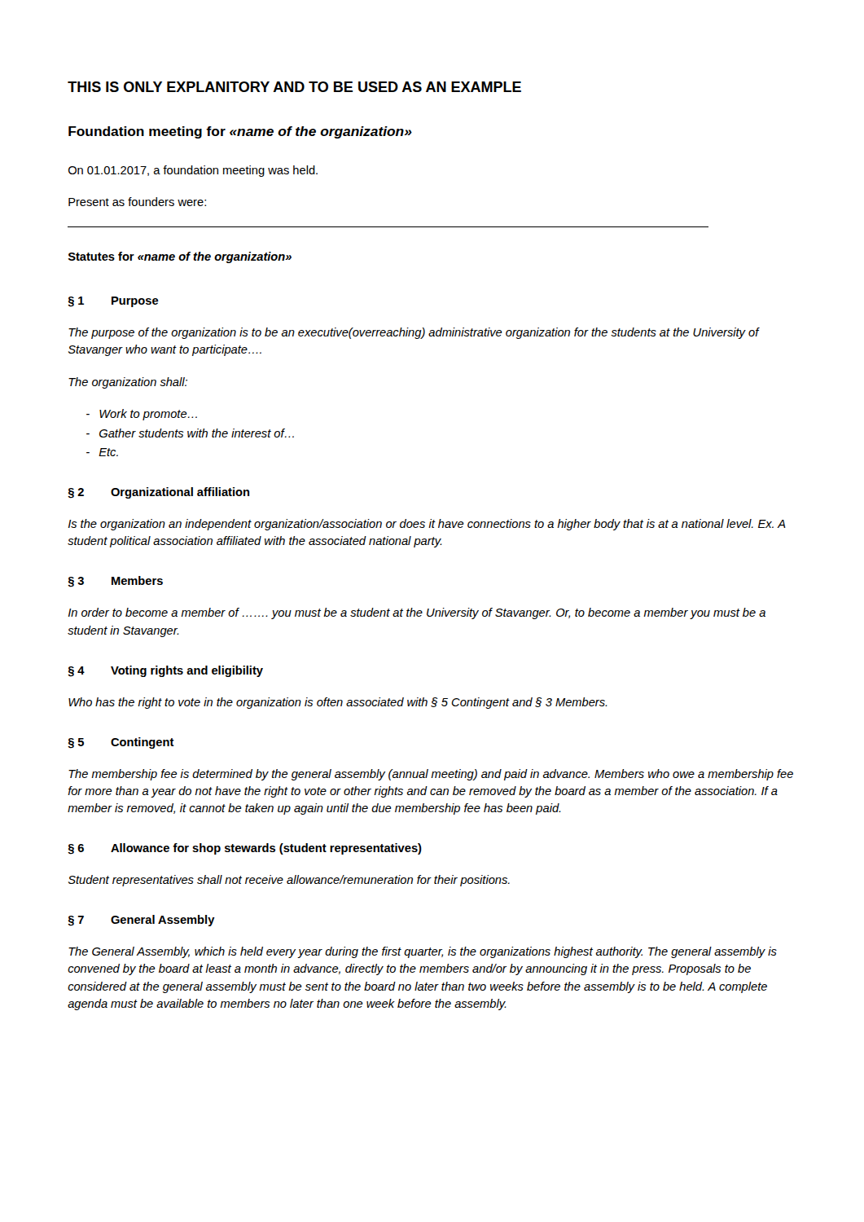THIS IS ONLY EXPLANITORY AND TO BE USED AS AN EXAMPLE
Foundation meeting for «name of the organization»
On 01.01.2017, a foundation meeting was held.
Present as founders were:
Statutes for «name of the organization»
§ 1 Purpose
The purpose of the organization is to be an executive(overreaching) administrative organization for the students at the University of Stavanger who want to participate….
The organization shall:
Work to promote…
Gather students with the interest of…
Etc.
§ 2 Organizational affiliation
Is the organization an independent organization/association or does it have connections to a higher body that is at a national level. Ex. A student political association affiliated with the associated national party.
§ 3 Members
In order to become a member of ……. you must be a student at the University of Stavanger. Or, to become a member you must be a student in Stavanger.
§ 4 Voting rights and eligibility
Who has the right to vote in the organization is often associated with § 5 Contingent and § 3 Members.
§ 5 Contingent
The membership fee is determined by the general assembly (annual meeting) and paid in advance. Members who owe a membership fee for more than a year do not have the right to vote or other rights and can be removed by the board as a member of the association. If a member is removed, it cannot be taken up again until the due membership fee has been paid.
§ 6 Allowance for shop stewards (student representatives)
Student representatives shall not receive allowance/remuneration for their positions.
§ 7 General Assembly
The General Assembly, which is held every year during the first quarter, is the organizations highest authority. The general assembly is convened by the board at least a month in advance, directly to the members and/or by announcing it in the press. Proposals to be considered at the general assembly must be sent to the board no later than two weeks before the assembly is to be held. A complete agenda must be available to members no later than one week before the assembly.